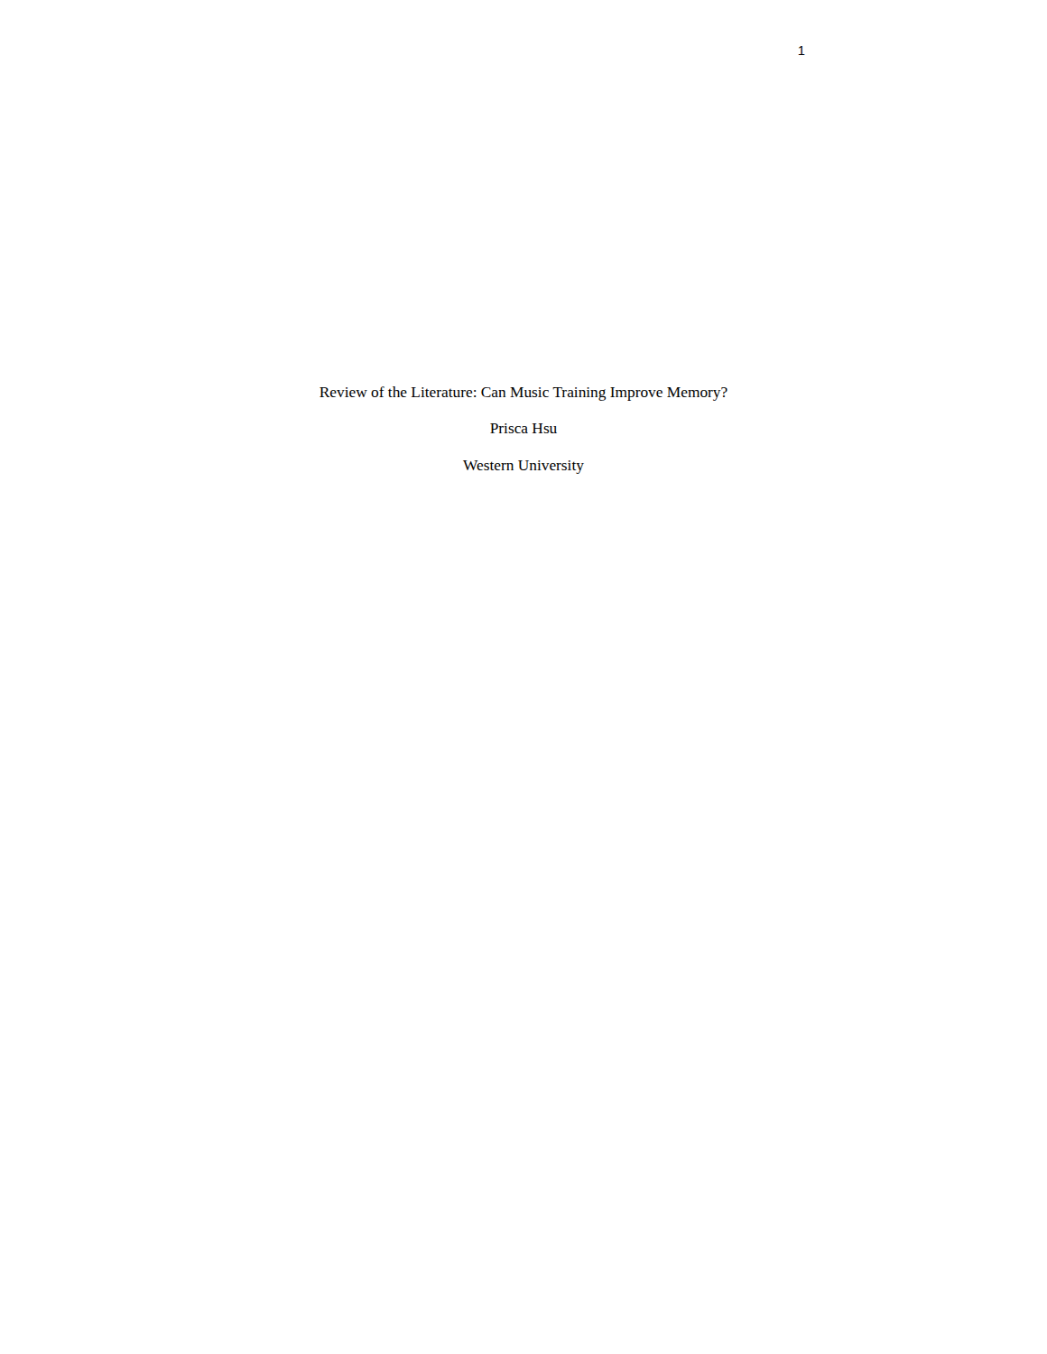1
Review of the Literature: Can Music Training Improve Memory?
Prisca Hsu
Western University